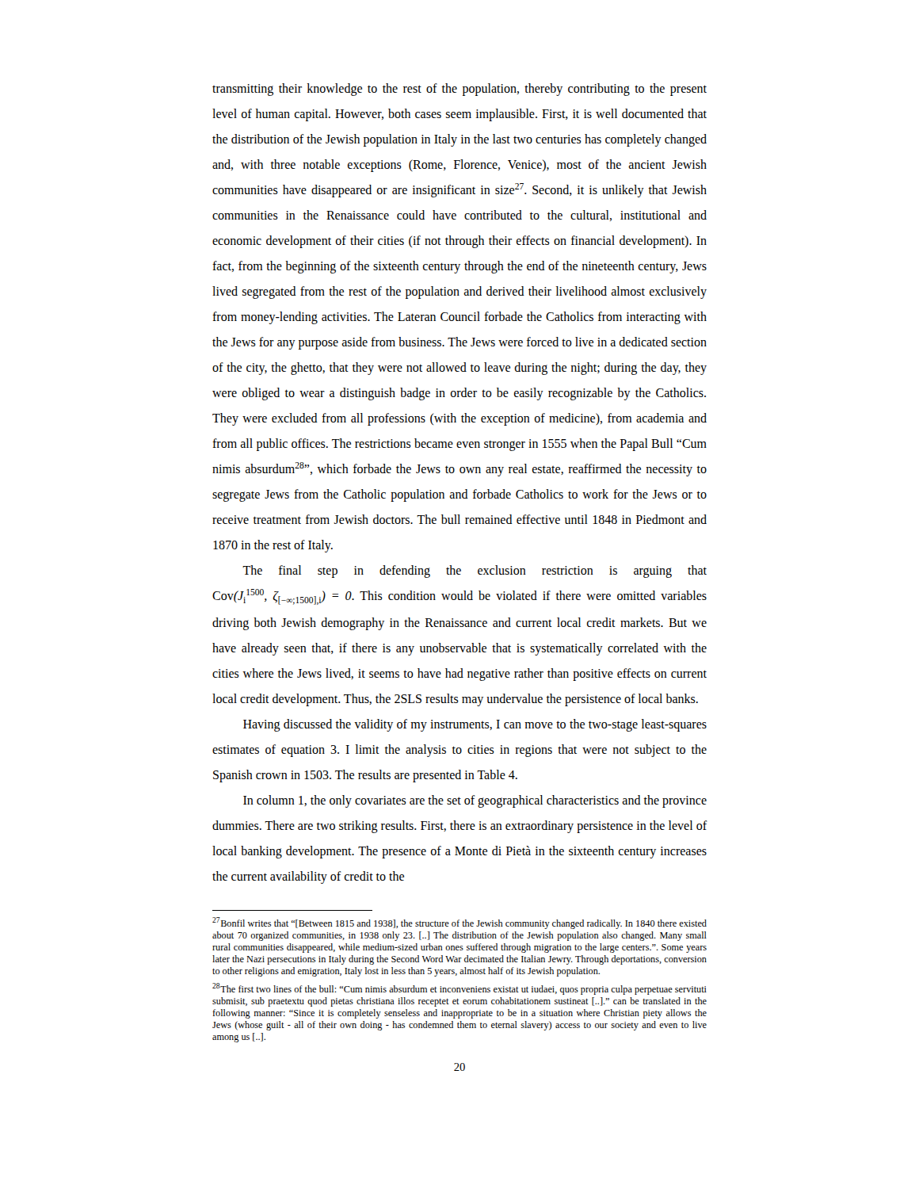transmitting their knowledge to the rest of the population, thereby contributing to the present level of human capital. However, both cases seem implausible. First, it is well documented that the distribution of the Jewish population in Italy in the last two centuries has completely changed and, with three notable exceptions (Rome, Florence, Venice), most of the ancient Jewish communities have disappeared or are insignificant in size27. Second, it is unlikely that Jewish communities in the Renaissance could have contributed to the cultural, institutional and economic development of their cities (if not through their effects on financial development). In fact, from the beginning of the sixteenth century through the end of the nineteenth century, Jews lived segregated from the rest of the population and derived their livelihood almost exclusively from money-lending activities. The Lateran Council forbade the Catholics from interacting with the Jews for any purpose aside from business. The Jews were forced to live in a dedicated section of the city, the ghetto, that they were not allowed to leave during the night; during the day, they were obliged to wear a distinguish badge in order to be easily recognizable by the Catholics. They were excluded from all professions (with the exception of medicine), from academia and from all public offices. The restrictions became even stronger in 1555 when the Papal Bull “Cum nimis absurdum28”, which forbade the Jews to own any real estate, reaffirmed the necessity to segregate Jews from the Catholic population and forbade Catholics to work for the Jews or to receive treatment from Jewish doctors. The bull remained effective until 1848 in Piedmont and 1870 in the rest of Italy.
The final step in defending the exclusion restriction is arguing that Cov(Ji 1500, ζ[−∞;1500],i) = 0. This condition would be violated if there were omitted variables driving both Jewish demography in the Renaissance and current local credit markets. But we have already seen that, if there is any unobservable that is systematically correlated with the cities where the Jews lived, it seems to have had negative rather than positive effects on current local credit development. Thus, the 2SLS results may undervalue the persistence of local banks.
Having discussed the validity of my instruments, I can move to the two-stage least-squares estimates of equation 3. I limit the analysis to cities in regions that were not subject to the Spanish crown in 1503. The results are presented in Table 4.
In column 1, the only covariates are the set of geographical characteristics and the province dummies. There are two striking results. First, there is an extraordinary persistence in the level of local banking development. The presence of a Monte di Pietà in the sixteenth century increases the current availability of credit to the
27 Bonfil writes that “[Between 1815 and 1938], the structure of the Jewish community changed radically. In 1840 there existed about 70 organized communities, in 1938 only 23. [..] The distribution of the Jewish population also changed. Many small rural communities disappeared, while medium-sized urban ones suffered through migration to the large centers.”. Some years later the Nazi persecutions in Italy during the Second Word War decimated the Italian Jewry. Through deportations, conversion to other religions and emigration, Italy lost in less than 5 years, almost half of its Jewish population.
28 The first two lines of the bull: “Cum nimis absurdum et inconveniens existat ut iudaei, quos propria culpa perpetuae servituti submisit, sub praetextu quod pietas christiana illos receptet et eorum cohabitationem sustineat [..].” can be translated in the following manner: “Since it is completely senseless and inappropriate to be in a situation where Christian piety allows the Jews (whose guilt - all of their own doing - has condemned them to eternal slavery) access to our society and even to live among us [..].
20